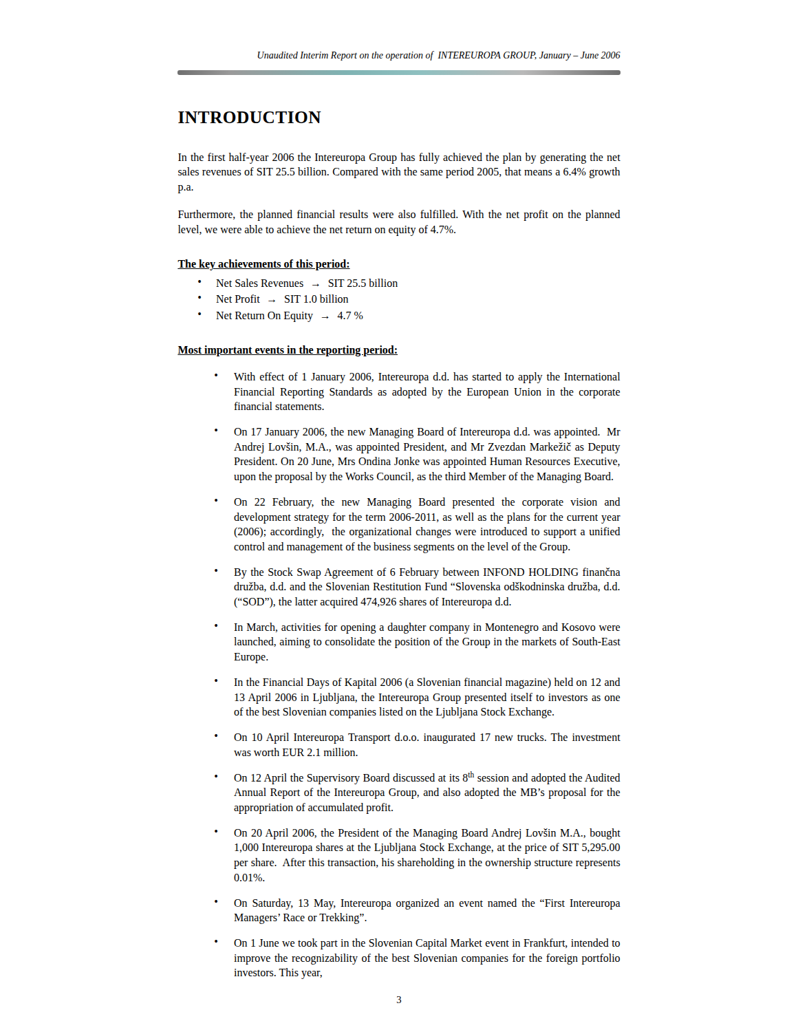Unaudited Interim Report on the operation of INTEREUROPA GROUP, January – June 2006
INTRODUCTION
In the first half-year 2006 the Intereuropa Group has fully achieved the plan by generating the net sales revenues of SIT 25.5 billion. Compared with the same period 2005, that means a 6.4% growth p.a.
Furthermore, the planned financial results were also fulfilled. With the net profit on the planned level, we were able to achieve the net return on equity of 4.7%.
The key achievements of this period:
Net Sales Revenues → SIT 25.5 billion
Net Profit → SIT 1.0 billion
Net Return On Equity → 4.7 %
Most important events in the reporting period:
With effect of 1 January 2006, Intereuropa d.d. has started to apply the International Financial Reporting Standards as adopted by the European Union in the corporate financial statements.
On 17 January 2006, the new Managing Board of Intereuropa d.d. was appointed. Mr Andrej Lovšin, M.A., was appointed President, and Mr Zvezdan Markežič as Deputy President. On 20 June, Mrs Ondina Jonke was appointed Human Resources Executive, upon the proposal by the Works Council, as the third Member of the Managing Board.
On 22 February, the new Managing Board presented the corporate vision and development strategy for the term 2006-2011, as well as the plans for the current year (2006); accordingly, the organizational changes were introduced to support a unified control and management of the business segments on the level of the Group.
By the Stock Swap Agreement of 6 February between INFOND HOLDING finančna družba, d.d. and the Slovenian Restitution Fund “Slovenska odškodninska družba, d.d. (“SOD”), the latter acquired 474,926 shares of Intereuropa d.d.
In March, activities for opening a daughter company in Montenegro and Kosovo were launched, aiming to consolidate the position of the Group in the markets of South-East Europe.
In the Financial Days of Kapital 2006 (a Slovenian financial magazine) held on 12 and 13 April 2006 in Ljubljana, the Intereuropa Group presented itself to investors as one of the best Slovenian companies listed on the Ljubljana Stock Exchange.
On 10 April Intereuropa Transport d.o.o. inaugurated 17 new trucks. The investment was worth EUR 2.1 million.
On 12 April the Supervisory Board discussed at its 8th session and adopted the Audited Annual Report of the Intereuropa Group, and also adopted the MB’s proposal for the appropriation of accumulated profit.
On 20 April 2006, the President of the Managing Board Andrej Lovšin M.A., bought 1,000 Intereuropa shares at the Ljubljana Stock Exchange, at the price of SIT 5,295.00 per share. After this transaction, his shareholding in the ownership structure represents 0.01%.
On Saturday, 13 May, Intereuropa organized an event named the “First Intereuropa Managers’ Race or Trekking”.
On 1 June we took part in the Slovenian Capital Market event in Frankfurt, intended to improve the recognizability of the best Slovenian companies for the foreign portfolio investors. This year,
3